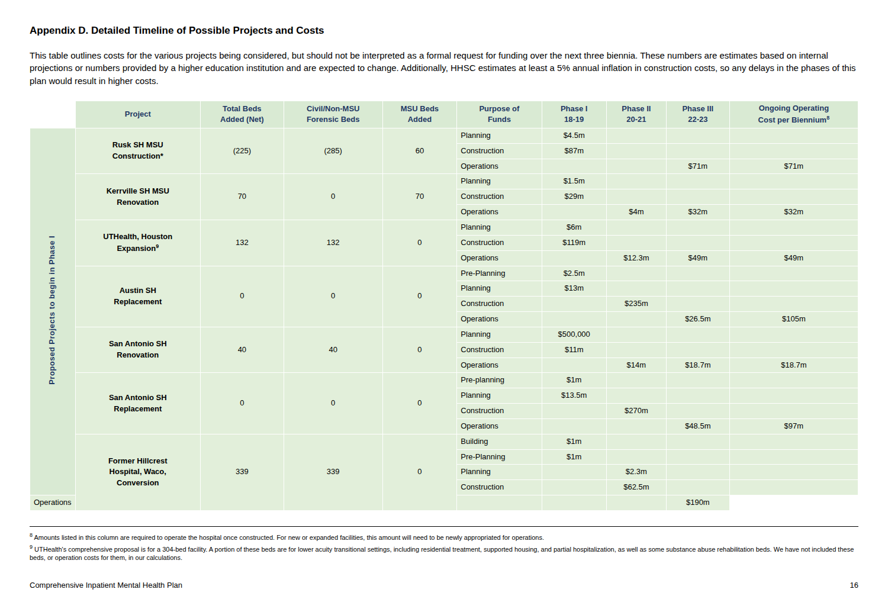Appendix D. Detailed Timeline of Possible Projects and Costs
This table outlines costs for the various projects being considered, but should not be interpreted as a formal request for funding over the next three biennia. These numbers are estimates based on internal projections or numbers provided by a higher education institution and are expected to change. Additionally, HHSC estimates at least a 5% annual inflation in construction costs, so any delays in the phases of this plan would result in higher costs.
| | Project | Total Beds Added (Net) | Civil/Non-MSU Forensic Beds | MSU Beds Added | Purpose of Funds | Phase I 18-19 | Phase II 20-21 | Phase III 22-23 | Ongoing Operating Cost per Biennium 8 |
| --- | --- | --- | --- | --- | --- | --- | --- | --- | --- |
| Proposed Projects to begin in Phase I | Rusk SH MSU Construction* | (225) | (285) | 60 | Planning | $4.5m | | | |
| Construction | $87m | | | |
| Operations | | | $71m | $71m |
| Kerrville SH MSU Renovation | 70 | 0 | 70 | Planning | $1.5m | | | |
| Construction | $29m | | | |
| Operations | | $4m | $32m | $32m |
| UTHealth, Houston Expansion 9 | 132 | 132 | 0 | Planning | $6m | | | |
| Construction | $119m | | | |
| Operations | | $12.3m | $49m | $49m |
| Austin SH Replacement | 0 | 0 | 0 | Pre-Planning | $2.5m | | | |
| Planning | $13m | | | |
| Construction | | $235m | | |
| Operations | | | $26.5m | $105m |
| San Antonio SH Renovation | 40 | 40 | 0 | Planning | $500,000 | | | |
| Construction | $11m | | | |
| Operations | | $14m | $18.7m | $18.7m |
| San Antonio SH Replacement | 0 | 0 | 0 | Pre-planning | $1m | | | |
| Planning | $13.5m | | | |
| Construction | | $270m | | |
| Operations | | | $48.5m | $97m |
| Former Hillcrest Hospital, Waco, Conversion | 339 | 339 | 0 | Building | $1m | | | |
| Pre-Planning | $1m | | | |
| Planning | | $2.3m | | |
| Construction | | $62.5m | | |
| Operations | | | | $190m |
8 Amounts listed in this column are required to operate the hospital once constructed. For new or expanded facilities, this amount will need to be newly appropriated for operations.
9 UTHealth's comprehensive proposal is for a 304-bed facility. A portion of these beds are for lower acuity transitional settings, including residential treatment, supported housing, and partial hospitalization, as well as some substance abuse rehabilitation beds. We have not included these beds, or operation costs for them, in our calculations.
Comprehensive Inpatient Mental Health Plan 16